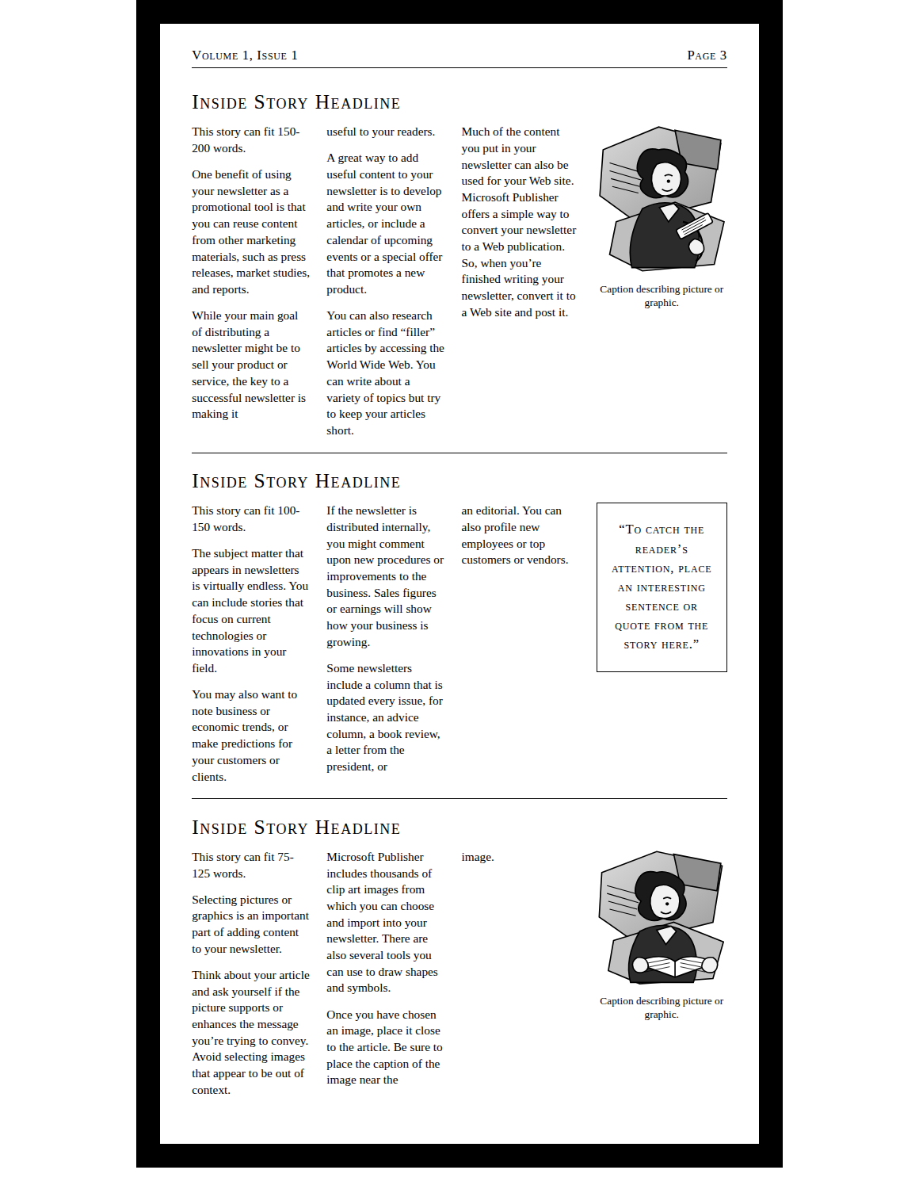Volume 1, Issue 1
Page 3
Inside Story Headline
This story can fit 150-200 words.
One benefit of using your newsletter as a promotional tool is that you can reuse content from other marketing materials, such as press releases, market studies, and reports.
While your main goal of distributing a newsletter might be to sell your product or service, the key to a successful newsletter is making it
useful to your readers.
A great way to add useful content to your newsletter is to develop and write your own articles, or include a calendar of upcoming events or a special offer that promotes a new product.
You can also research articles or find “filler” articles by accessing the World Wide Web. You can write about a variety of topics but try to keep your articles short.
Much of the content you put in your newsletter can also be used for your Web site. Microsoft Publisher offers a simple way to convert your newsletter to a Web publication. So, when you’re finished writing your newsletter, convert it to a Web site and post it.
Caption describing picture or graphic.
Inside Story Headline
This story can fit 100-150 words.
The subject matter that appears in newsletters is virtually endless. You can include stories that focus on current technologies or innovations in your field.
You may also want to note business or economic trends, or make predictions for your customers or clients.
If the newsletter is distributed internally, you might comment upon new procedures or improvements to the business. Sales figures or earnings will show how your business is growing.
Some newsletters include a column that is updated every issue, for instance, an advice column, a book review, a letter from the president, or
an editorial. You can also profile new employees or top customers or vendors.
“To catch the reader’s attention, place an interesting sentence or quote from the story here.”
Inside Story Headline
This story can fit 75-125 words.
Selecting pictures or graphics is an important part of adding content to your newsletter.
Think about your article and ask yourself if the picture supports or enhances the message you’re trying to convey. Avoid selecting images that appear to be out of context.
Microsoft Publisher includes thousands of clip art images from which you can choose and import into your newsletter. There are also several tools you can use to draw shapes and symbols.
Once you have chosen an image, place it close to the article. Be sure to place the caption of the image near the
image.
Caption describing picture or graphic.